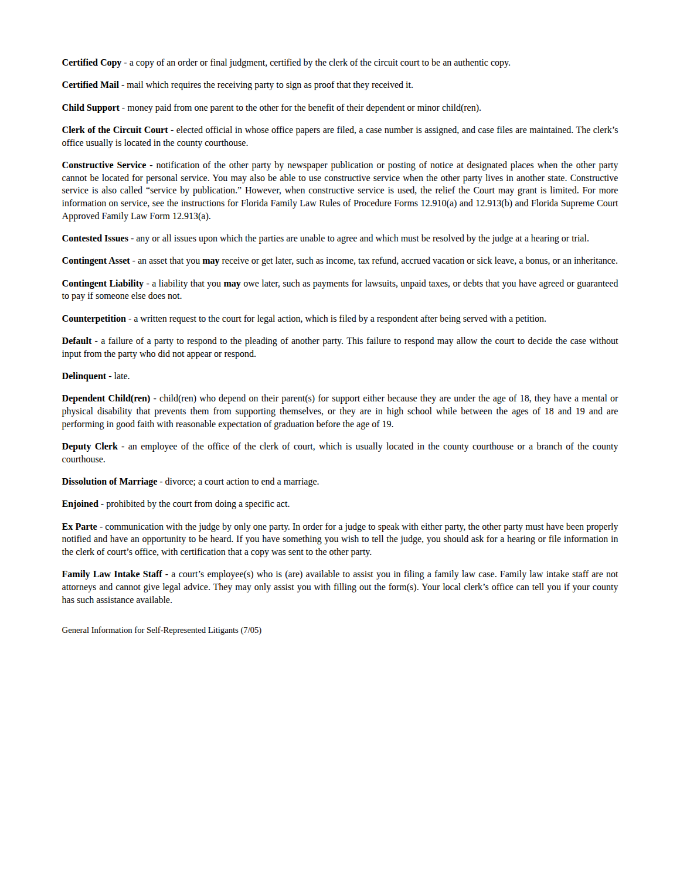Certified Copy - a copy of an order or final judgment, certified by the clerk of the circuit court to be an authentic copy.
Certified Mail - mail which requires the receiving party to sign as proof that they received it.
Child Support - money paid from one parent to the other for the benefit of their dependent or minor child(ren).
Clerk of the Circuit Court - elected official in whose office papers are filed, a case number is assigned, and case files are maintained. The clerk’s office usually is located in the county courthouse.
Constructive Service - notification of the other party by newspaper publication or posting of notice at designated places when the other party cannot be located for personal service. You may also be able to use constructive service when the other party lives in another state. Constructive service is also called “service by publication.” However, when constructive service is used, the relief the Court may grant is limited. For more information on service, see the instructions for Florida Family Law Rules of Procedure Forms 12.910(a) and 12.913(b) and Florida Supreme Court Approved Family Law Form 12.913(a).
Contested Issues - any or all issues upon which the parties are unable to agree and which must be resolved by the judge at a hearing or trial.
Contingent Asset - an asset that you may receive or get later, such as income, tax refund, accrued vacation or sick leave, a bonus, or an inheritance.
Contingent Liability - a liability that you may owe later, such as payments for lawsuits, unpaid taxes, or debts that you have agreed or guaranteed to pay if someone else does not.
Counterpetition - a written request to the court for legal action, which is filed by a respondent after being served with a petition.
Default - a failure of a party to respond to the pleading of another party. This failure to respond may allow the court to decide the case without input from the party who did not appear or respond.
Delinquent - late.
Dependent Child(ren) - child(ren) who depend on their parent(s) for support either because they are under the age of 18, they have a mental or physical disability that prevents them from supporting themselves, or they are in high school while between the ages of 18 and 19 and are performing in good faith with reasonable expectation of graduation before the age of 19.
Deputy Clerk - an employee of the office of the clerk of court, which is usually located in the county courthouse or a branch of the county courthouse.
Dissolution of Marriage - divorce; a court action to end a marriage.
Enjoined - prohibited by the court from doing a specific act.
Ex Parte - communication with the judge by only one party. In order for a judge to speak with either party, the other party must have been properly notified and have an opportunity to be heard. If you have something you wish to tell the judge, you should ask for a hearing or file information in the clerk of court’s office, with certification that a copy was sent to the other party.
Family Law Intake Staff - a court’s employee(s) who is (are) available to assist you in filing a family law case. Family law intake staff are not attorneys and cannot give legal advice. They may only assist you with filling out the form(s). Your local clerk’s office can tell you if your county has such assistance available.
General Information for Self-Represented Litigants (7/05)